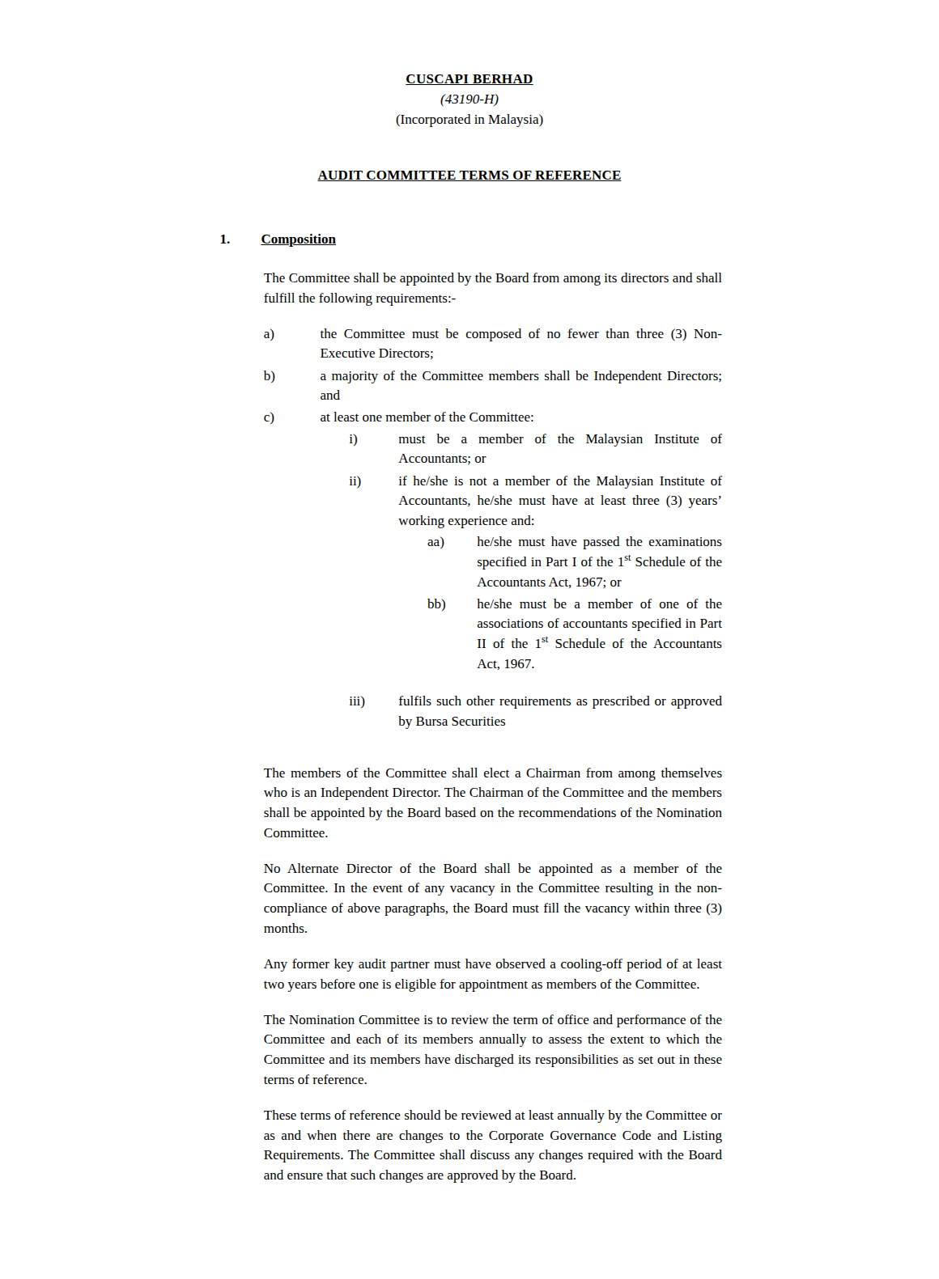CUSCAPI BERHAD
(43190-H)
(Incorporated in Malaysia)
AUDIT COMMITTEE TERMS OF REFERENCE
1.
Composition
The Committee shall be appointed by the Board from among its directors and shall fulfill the following requirements:-
a) the Committee must be composed of no fewer than three (3) Non-Executive Directors;
b) a majority of the Committee members shall be Independent Directors; and
c)
at least one member of the Committee:
i) must be a member of the Malaysian Institute of Accountants; or
ii)
if he/she is not a member of the Malaysian Institute of Accountants, he/she must have at least three (3) years’ working experience and:
aa) he/she must have passed the examinations specified in Part I of the 1st Schedule of the Accountants Act, 1967; or
bb) he/she must be a member of one of the associations of accountants specified in Part II of the 1st Schedule of the Accountants Act, 1967.
iii) fulfils such other requirements as prescribed or approved by Bursa Securities
The members of the Committee shall elect a Chairman from among themselves who is an Independent Director. The Chairman of the Committee and the members shall be appointed by the Board based on the recommendations of the Nomination Committee.
No Alternate Director of the Board shall be appointed as a member of the Committee. In the event of any vacancy in the Committee resulting in the non-compliance of above paragraphs, the Board must fill the vacancy within three (3) months.
Any former key audit partner must have observed a cooling-off period of at least two years before one is eligible for appointment as members of the Committee.
The Nomination Committee is to review the term of office and performance of the Committee and each of its members annually to assess the extent to which the Committee and its members have discharged its responsibilities as set out in these terms of reference.
These terms of reference should be reviewed at least annually by the Committee or as and when there are changes to the Corporate Governance Code and Listing Requirements. The Committee shall discuss any changes required with the Board and ensure that such changes are approved by the Board.